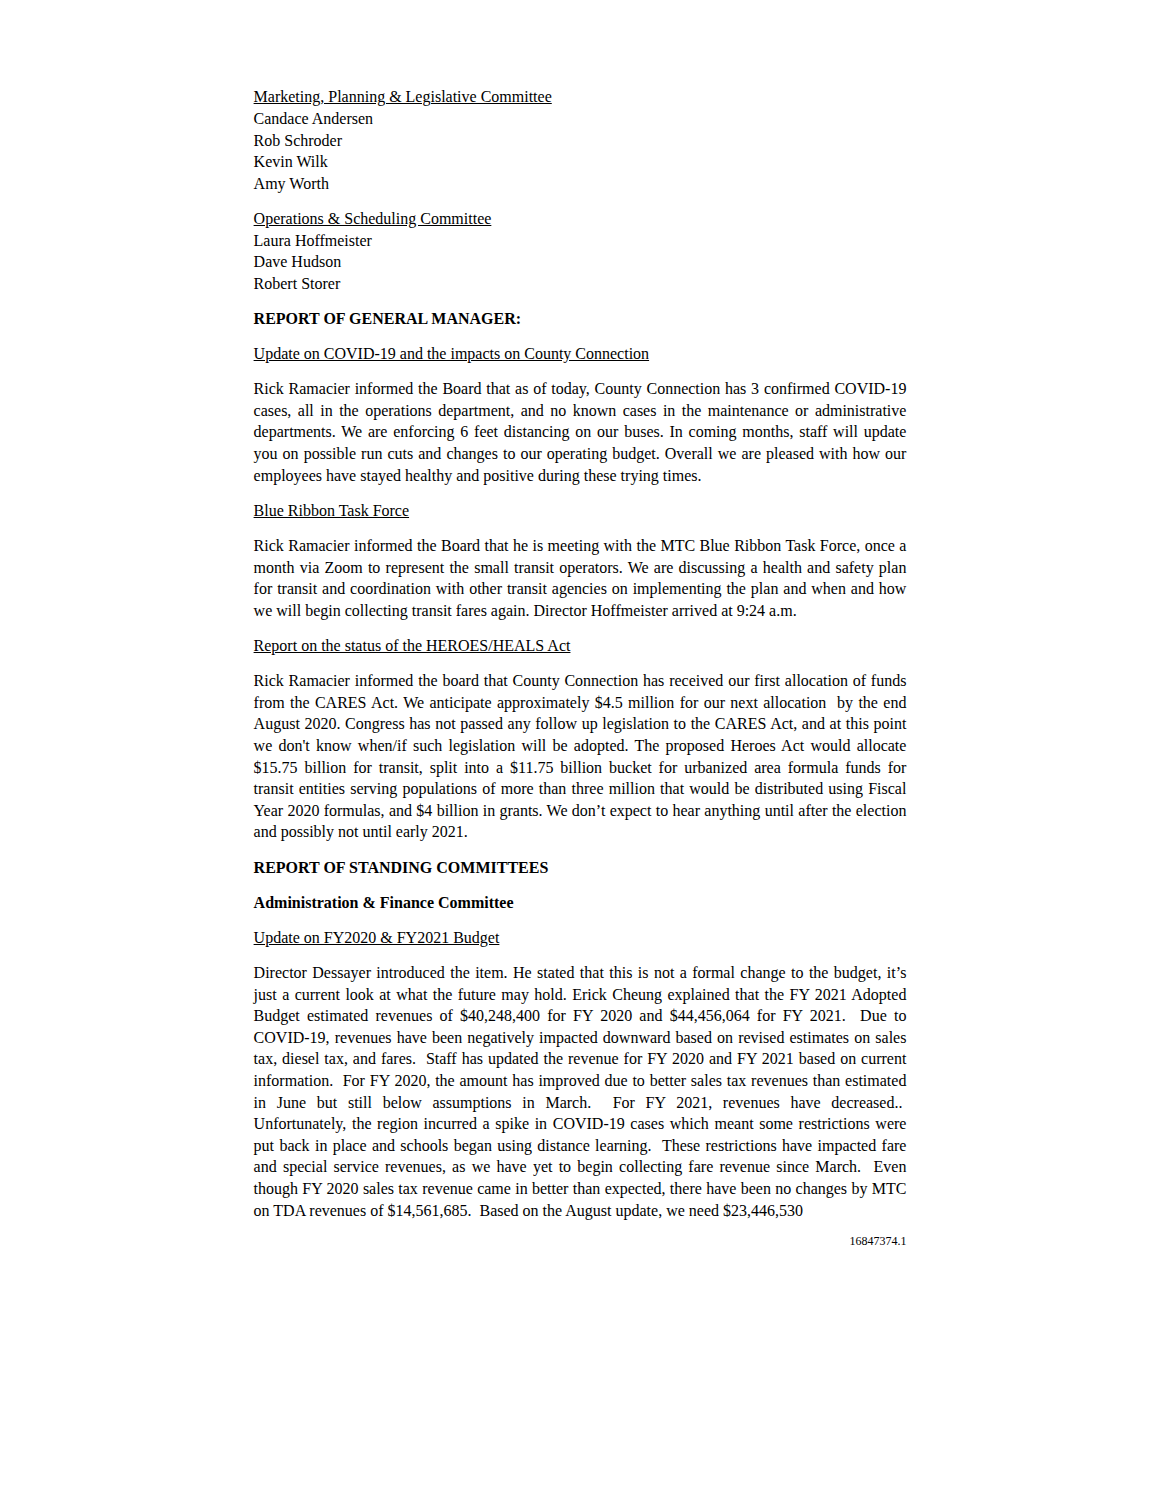Marketing, Planning & Legislative Committee
Candace Andersen
Rob Schroder
Kevin Wilk
Amy Worth
Operations & Scheduling Committee
Laura Hoffmeister
Dave Hudson
Robert Storer
REPORT OF GENERAL MANAGER:
Update on COVID-19 and the impacts on County Connection
Rick Ramacier informed the Board that as of today, County Connection has 3 confirmed COVID-19 cases, all in the operations department, and no known cases in the maintenance or administrative departments. We are enforcing 6 feet distancing on our buses. In coming months, staff will update you on possible run cuts and changes to our operating budget. Overall we are pleased with how our employees have stayed healthy and positive during these trying times.
Blue Ribbon Task Force
Rick Ramacier informed the Board that he is meeting with the MTC Blue Ribbon Task Force, once a month via Zoom to represent the small transit operators. We are discussing a health and safety plan for transit and coordination with other transit agencies on implementing the plan and when and how we will begin collecting transit fares again. Director Hoffmeister arrived at 9:24 a.m.
Report on the status of the HEROES/HEALS Act
Rick Ramacier informed the board that County Connection has received our first allocation of funds from the CARES Act. We anticipate approximately $4.5 million for our next allocation by the end August 2020. Congress has not passed any follow up legislation to the CARES Act, and at this point we don't know when/if such legislation will be adopted. The proposed Heroes Act would allocate $15.75 billion for transit, split into a $11.75 billion bucket for urbanized area formula funds for transit entities serving populations of more than three million that would be distributed using Fiscal Year 2020 formulas, and $4 billion in grants. We don’t expect to hear anything until after the election and possibly not until early 2021.
REPORT OF STANDING COMMITTEES
Administration & Finance Committee
Update on FY2020 & FY2021 Budget
Director Dessayer introduced the item. He stated that this is not a formal change to the budget, it’s just a current look at what the future may hold. Erick Cheung explained that the FY 2021 Adopted Budget estimated revenues of $40,248,400 for FY 2020 and $44,456,064 for FY 2021. Due to COVID-19, revenues have been negatively impacted downward based on revised estimates on sales tax, diesel tax, and fares. Staff has updated the revenue for FY 2020 and FY 2021 based on current information. For FY 2020, the amount has improved due to better sales tax revenues than estimated in June but still below assumptions in March. For FY 2021, revenues have decreased.. Unfortunately, the region incurred a spike in COVID-19 cases which meant some restrictions were put back in place and schools began using distance learning. These restrictions have impacted fare and special service revenues, as we have yet to begin collecting fare revenue since March. Even though FY 2020 sales tax revenue came in better than expected, there have been no changes by MTC on TDA revenues of $14,561,685. Based on the August update, we need $23,446,530
16847374.1